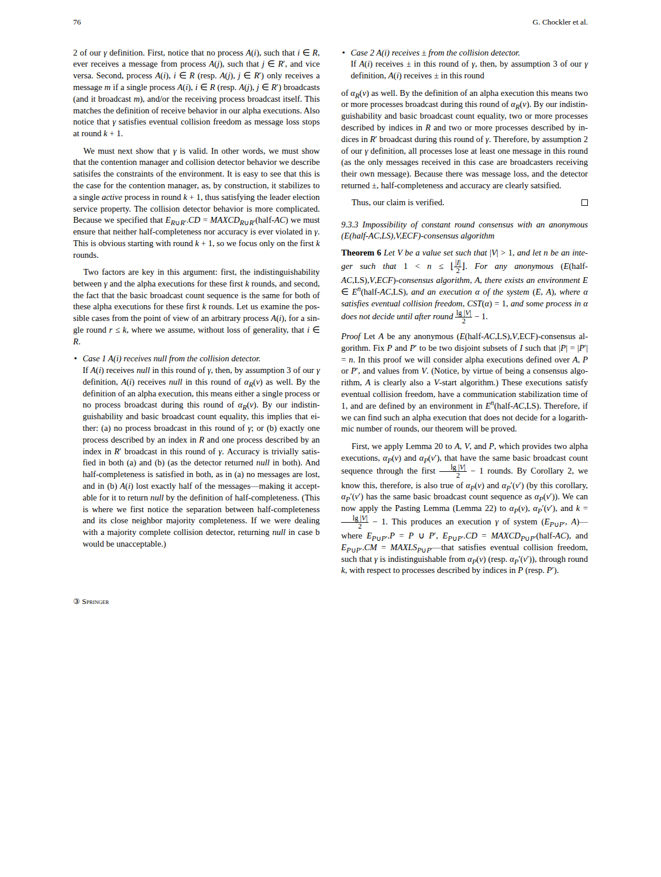76 G. Chockler et al.
2 of our γ definition. First, notice that no process A(i), such that i ∈ R, ever receives a message from process A(j), such that j ∈ R′, and vice versa. Second, process A(i), i ∈ R (resp. A(j), j ∈ R′) only receives a message m if a single process A(i), i ∈ R (resp. A(j), j ∈ R′) broadcasts (and it broadcast m), and/or the receiving process broadcast itself. This matches the definition of receive behavior in our alpha executions. Also notice that γ satisfies eventual collision freedom as message loss stops at round k + 1.
We must next show that γ is valid. In other words, we must show that the contention manager and collision detector behavior we describe satisifes the constraints of the environment. It is easy to see that this is the case for the contention manager, as, by construction, it stabilizes to a single active process in round k + 1, thus satisfying the leader election service property. The collision detector behavior is more complicated. Because we specified that ER∪R′.CD = MAXCDR∪R′(half-AC) we must ensure that neither half-completeness nor accuracy is ever violated in γ. This is obvious starting with round k + 1, so we focus only on the first k rounds.
Two factors are key in this argument: first, the indistinguishability between γ and the alpha executions for these first k rounds, and second, the fact that the basic broadcast count sequence is the same for both of these alpha executions for these first k rounds. Let us examine the possible cases from the point of view of an arbitrary process A(i), for a single round r ≤ k, where we assume, without loss of generality, that i ∈ R.
Case 1 A(i) receives null from the collision detector.
If A(i) receives null in this round of γ, then, by assumption 3 of our γ definition, A(i) receives null in this round of αR(v) as well. By the definition of an alpha execution, this means either a single process or no process broadcast during this round of αR(v). By our indistinguishability and basic broadcast count equality, this implies that either: (a) no process broadcast in this round of γ; or (b) exactly one process described by an index in R and one process described by an index in R′ broadcast in this round of γ. Accuracy is trivially satisfied in both (a) and (b) (as the detector returned null in both). And half-completeness is satisfied in both, as in (a) no messages are lost, and in (b) A(i) lost exactly half of the messages—making it acceptable for it to return null by the definition of half-completeness. (This is where we first notice the separation between half-completeness and its close neighbor majority completeness. If we were dealing with a majority complete collision detector, returning null in case b would be unacceptable.)
Case 2 A(i) receives ± from the collision detector.
If A(i) receives ± in this round of γ, then, by assumption 3 of our γ definition, A(i) receives ± in this round
of αR(v) as well. By the definition of an alpha execution this means two or more processes broadcast during this round of αR(v). By our indistinguishability and basic broadcast count equality, two or more processes described by indices in R and two or more processes described by indices in R′ broadcast during this round of γ. Therefore, by assumption 2 of our γ definition, all processes lose at least one message in this round (as the only messages received in this case are broadcasters receiving their own message). Because there was message loss, and the detector returned ±, half-completeness and accuracy are clearly satsified.
Thus, our claim is verified.
9.3.3 Impossibility of constant round consensus with an anonymous (E(half-AC,LS),V,ECF)-consensus algorithm
Theorem 6 Let V be a value set such that |V| > 1, and let n be an integer such that 1 < n ≤ ⌊|I|2⌋. For any anonymous (E(half-AC,LS),V,ECF)-consensus algorithm, A, there exists an environment E ∈ En(half-AC,LS), and an execution α of the system (E, A), where α satisfies eventual collision freedom, CST(α) = 1, and some process in α does not decide until after round lg |V|2 − 1.
Proof Let A be any anonymous (E(half-AC,LS),V,ECF)-consensus algorithm. Fix P and P′ to be two disjoint subsets of I such that |P| = |P′| = n. In this proof we will consider alpha executions defined over A, P or P′, and values from V. (Notice, by virtue of being a consensus algorithm, A is clearly also a V-start algorithm.) These executions satisfy eventual collision freedom, have a communication stabilization time of 1, and are defined by an environment in En(half-AC,LS). Therefore, if we can find such an alpha execution that does not decide for a logarithmic number of rounds, our theorem will be proved.
First, we apply Lemma 20 to A, V, and P, which provides two alpha executions, αP(v) and αP(v′), that have the same basic broadcast count sequence through the first lg |V|2 − 1 rounds. By Corollary 2, we know this, therefore, is also true of αP(v) and αP′(v′) (by this corollary, αP′(v′) has the same basic broadcast count sequence as αP(v′)). We can now apply the Pasting Lemma (Lemma 22) to αP(v), αP′(v′), and k = lg |V|2 − 1. This produces an execution γ of system (EP∪P′, A)—where EP∪P′.P = P ∪ P′, EP∪P′.CD = MAXCDP∪P′(half-AC), and EP∪P′.CM = MAXLSP∪P′—that satisfies eventual collision freedom, such that γ is indistinguishable from αP(v) (resp. αP′(v′)), through round k, with respect to processes described by indices in P (resp. P′).
③ Springer